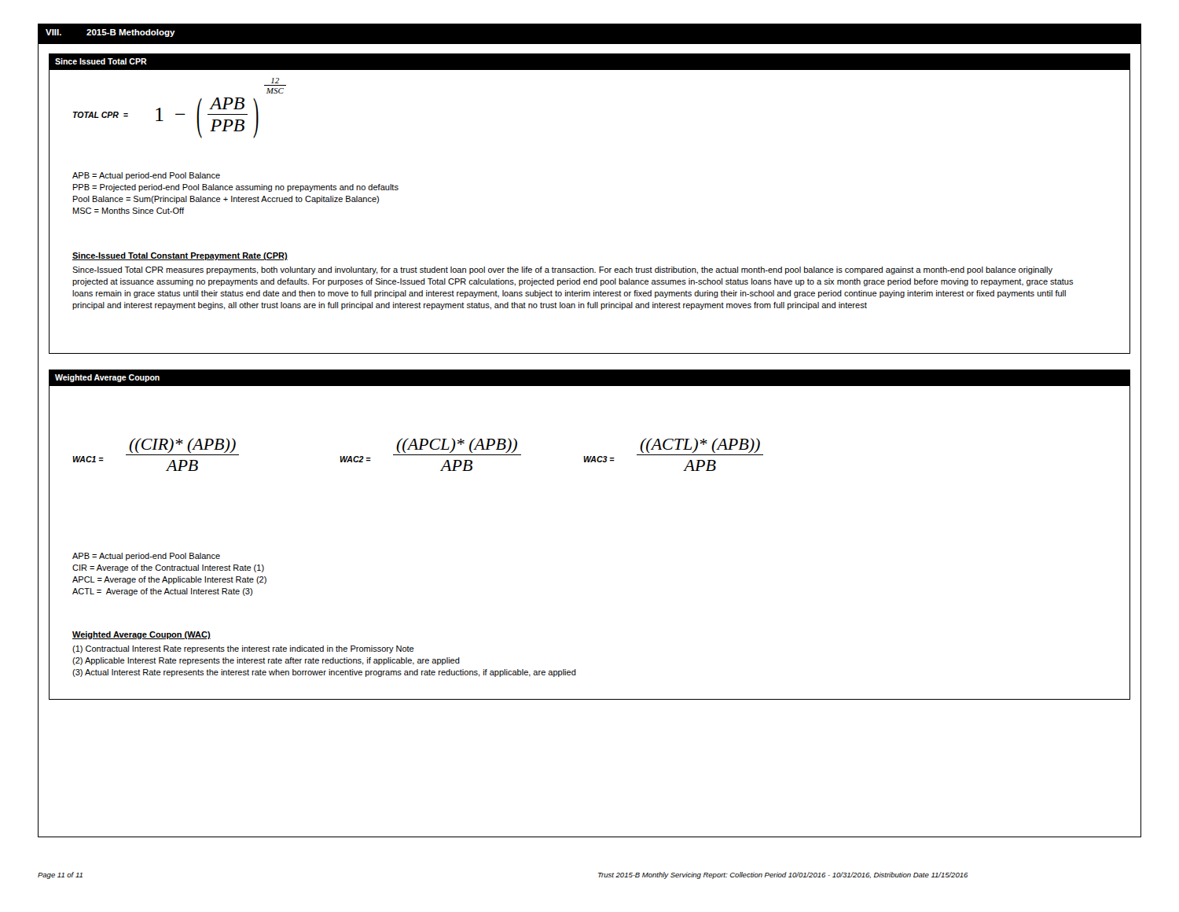VIII.
2015-B Methodology
Since Issued Total CPR
TOTAL CPR =
1 − ( APB PPB ) 12 MSC
APB = Actual period-end Pool Balance
PPB = Projected period-end Pool Balance assuming no prepayments and no defaults
Pool Balance = Sum(Principal Balance + Interest Accrued to Capitalize Balance)
MSC = Months Since Cut-Off
Since-Issued Total Constant Prepayment Rate (CPR)
Since-Issued Total CPR measures prepayments, both voluntary and involuntary, for a trust student loan pool over the life of a transaction. For each trust distribution, the actual month-end pool balance is compared against a month-end pool balance originally projected at issuance assuming no prepayments and defaults. For purposes of Since-Issued Total CPR calculations, projected period end pool balance assumes in-school status loans have up to a six month grace period before moving to repayment, grace status loans remain in grace status until their status end date and then to move to full principal and interest repayment, loans subject to interim interest or fixed payments during their in-school and grace period continue paying interim interest or fixed payments until full principal and interest repayment begins, all other trust loans are in full principal and interest repayment status, and that no trust loan in full principal and interest repayment moves from full principal and interest
Weighted Average Coupon
WAC1 =
((CIR)* (APB)) APB
WAC2 =
((APCL)* (APB)) APB
WAC3 =
((ACTL)* (APB)) APB
APB = Actual period-end Pool Balance
CIR = Average of the Contractual Interest Rate (1)
APCL = Average of the Applicable Interest Rate (2)
ACTL = Average of the Actual Interest Rate (3)
Weighted Average Coupon (WAC)
(1) Contractual Interest Rate represents the interest rate indicated in the Promissory Note
(2) Applicable Interest Rate represents the interest rate after rate reductions, if applicable, are applied
(3) Actual Interest Rate represents the interest rate when borrower incentive programs and rate reductions, if applicable, are applied
Page 11 of 11
Trust 2015-B Monthly Servicing Report: Collection Period 10/01/2016 - 10/31/2016, Distribution Date 11/15/2016